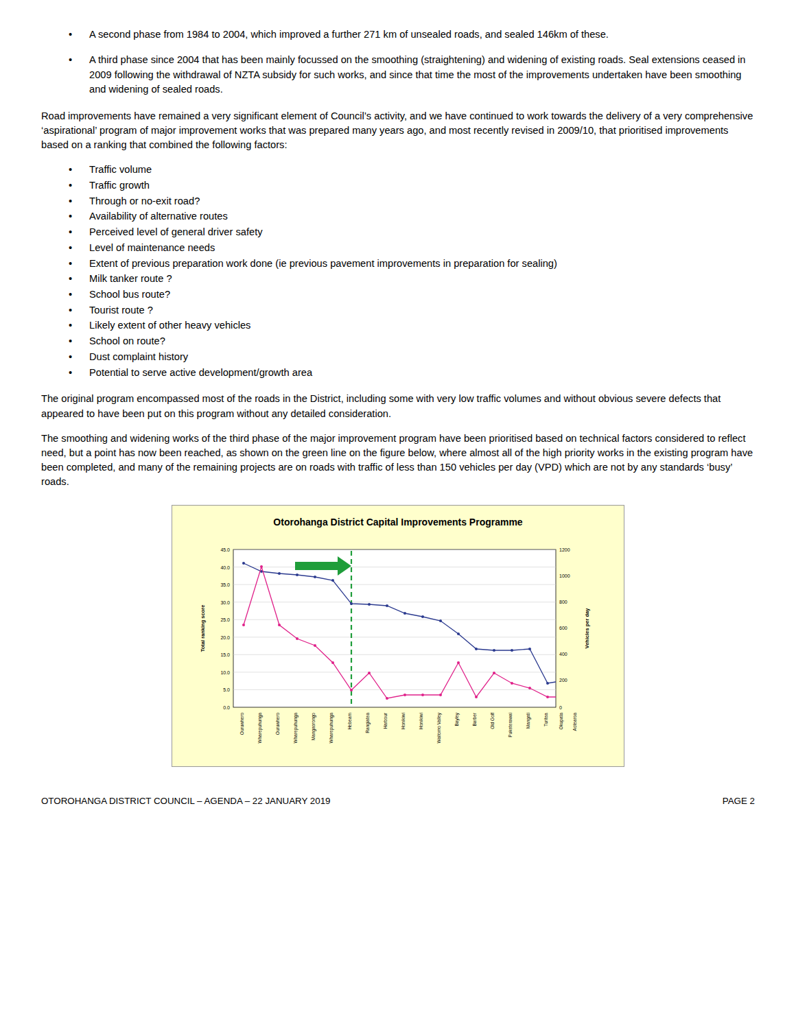A second phase from 1984 to 2004, which improved a further 271 km of unsealed roads, and sealed 146km of these.
A third phase since 2004 that has been mainly focussed on the smoothing (straightening) and widening of existing roads. Seal extensions ceased in 2009 following the withdrawal of NZTA subsidy for such works, and since that time the most of the improvements undertaken have been smoothing and widening of sealed roads.
Road improvements have remained a very significant element of Council’s activity, and we have continued to work towards the delivery of a very comprehensive ‘aspirational’ program of major improvement works that was prepared many years ago, and most recently revised in 2009/10, that prioritised improvements based on a ranking that combined the following factors:
Traffic volume
Traffic growth
Through or no-exit road?
Availability of alternative routes
Perceived level of general driver safety
Level of maintenance needs
Extent of previous preparation work done (ie previous pavement improvements in preparation for sealing)
Milk tanker route ?
School bus route?
Tourist route ?
Likely extent of other heavy vehicles
School on route?
Dust complaint history
Potential to serve active development/growth area
The original program encompassed most of the roads in the District, including some with very low traffic volumes and without obvious severe defects that appeared to have been put on this program without any detailed consideration.
The smoothing and widening works of the third phase of the major improvement program have been prioritised based on technical factors considered to reflect need, but a point has now been reached, as shown on the green line on the figure below, where almost all of the high priority works in the existing program have been completed, and many of the remaining projects are on roads with traffic of less than 150 vehicles per day (VPD) which are not by any standards ‘busy’ roads.
Otorohanga District Capital Improvements Programme
45.0 40.0 35.0 30.0 25.0 20.0 15.0 10.0 5.0 0.0 1200 1000 800 600 400 200 0 Total ranking score Vehicles per day Ouruwhero Wharepuhunga Ouruwhero Wharepuhunga Mangaorongo Wharepuhunga Hebeam Rangiatea Harbour Honikiwi Honikiwi Waitomo Valley Bayley Barber Old Golf Puketerawai Mangati Turitea Okupata Aotearoa
OTOROHANGA DISTRICT COUNCIL – AGENDA – 22 JANUARY 2019 PAGE 2